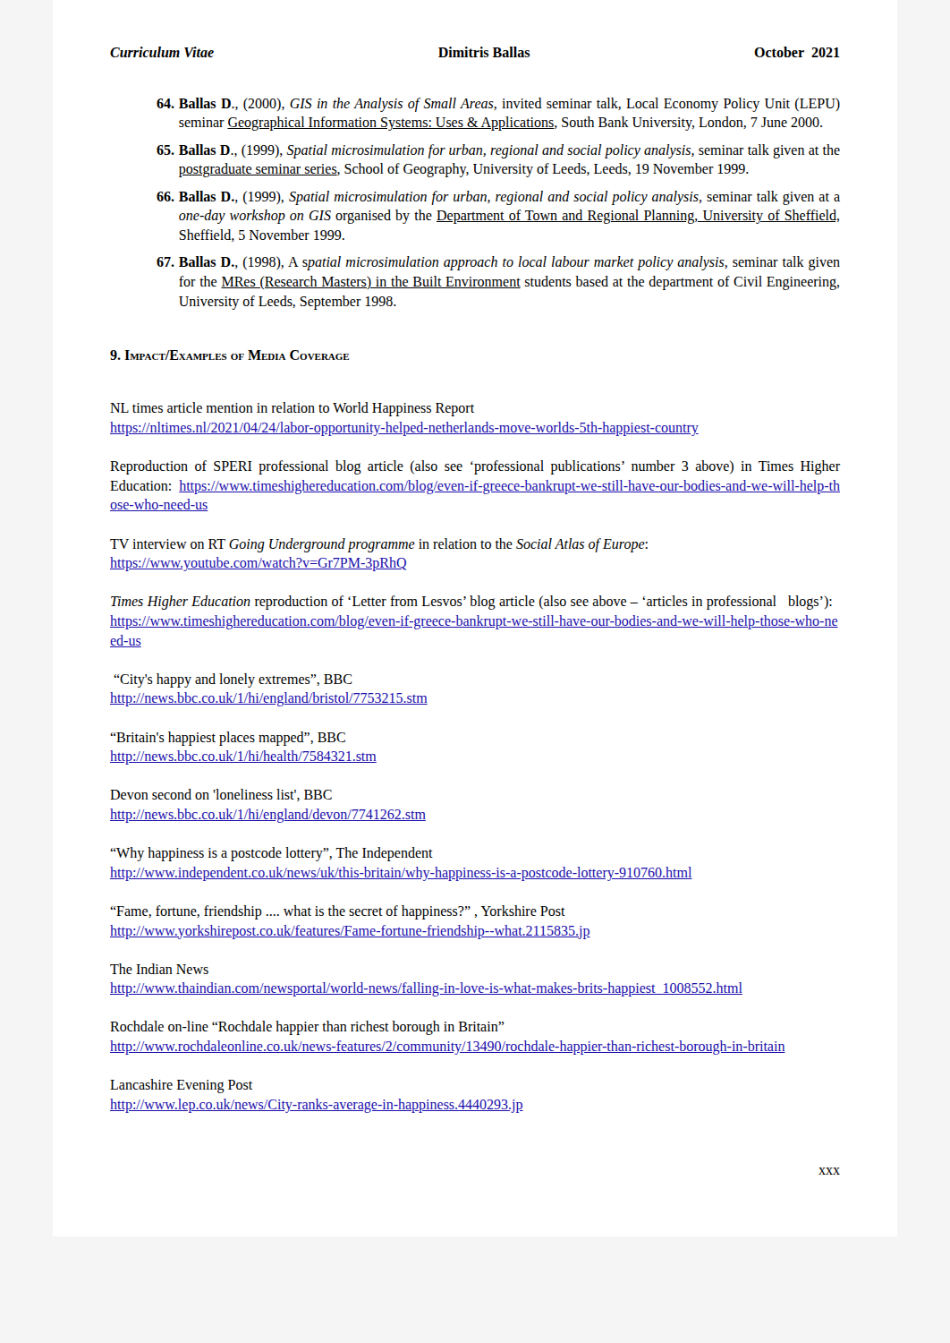Curriculum Vitae
Dimitris Ballas
October 2021
64 Ballas D., (2000), GIS in the Analysis of Small Areas, invited seminar talk, Local Economy Policy Unit (LEPU) seminar Geographical Information Systems: Uses & Applications, South Bank University, London, 7 June 2000.
65 Ballas D., (1999), Spatial microsimulation for urban, regional and social policy analysis, seminar talk given at the postgraduate seminar series, School of Geography, University of Leeds, Leeds, 19 November 1999.
66 Ballas D., (1999), Spatial microsimulation for urban, regional and social policy analysis, seminar talk given at a one-day workshop on GIS organised by the Department of Town and Regional Planning, University of Sheffield, Sheffield, 5 November 1999.
67 Ballas D., (1998), A spatial microsimulation approach to local labour market policy analysis, seminar talk given for the MRes (Research Masters) in the Built Environment students based at the department of Civil Engineering, University of Leeds, September 1998.
9. Impact/Examples of Media Coverage
NL times article mention in relation to World Happiness Report
https://nltimes.nl/2021/04/24/labor-opportunity-helped-netherlands-move-worlds-5th-happiest-country
Reproduction of SPERI professional blog article (also see ‘professional publications’ number 3 above) in Times Higher Education: https://www.timeshighereducation.com/blog/even-if-greece-bankrupt-we-still-have-our-bodies-and-we-will-help-those-who-need-us
TV interview on RT Going Underground programme in relation to the Social Atlas of Europe:
https://www.youtube.com/watch?v=Gr7PM-3pRhQ
Times Higher Education reproduction of ‘Letter from Lesvos’ blog article (also see above – ‘articles in professional blogs’): https://www.timeshighereducation.com/blog/even-if-greece-bankrupt-we-still-have-our-bodies-and-we-will-help-those-who-need-us
“City's happy and lonely extremes”, BBC
http://news.bbc.co.uk/1/hi/england/bristol/7753215.stm
“Britain's happiest places mapped”, BBC
http://news.bbc.co.uk/1/hi/health/7584321.stm
Devon second on 'loneliness list', BBC
http://news.bbc.co.uk/1/hi/england/devon/7741262.stm
“Why happiness is a postcode lottery”, The Independent
http://www.independent.co.uk/news/uk/this-britain/why-happiness-is-a-postcode-lottery-910760.html
“Fame, fortune, friendship .... what is the secret of happiness?” , Yorkshire Post
http://www.yorkshirepost.co.uk/features/Fame-fortune-friendship--what.2115835.jp
The Indian News
http://www.thaindian.com/newsportal/world-news/falling-in-love-is-what-makes-brits-happiest_1008552.html
Rochdale on-line “Rochdale happier than richest borough in Britain”
http://www.rochdaleonline.co.uk/news-features/2/community/13490/rochdale-happier-than-richest-borough-in-britain
Lancashire Evening Post
http://www.lep.co.uk/news/City-ranks-average-in-happiness.4440293.jp
xxx